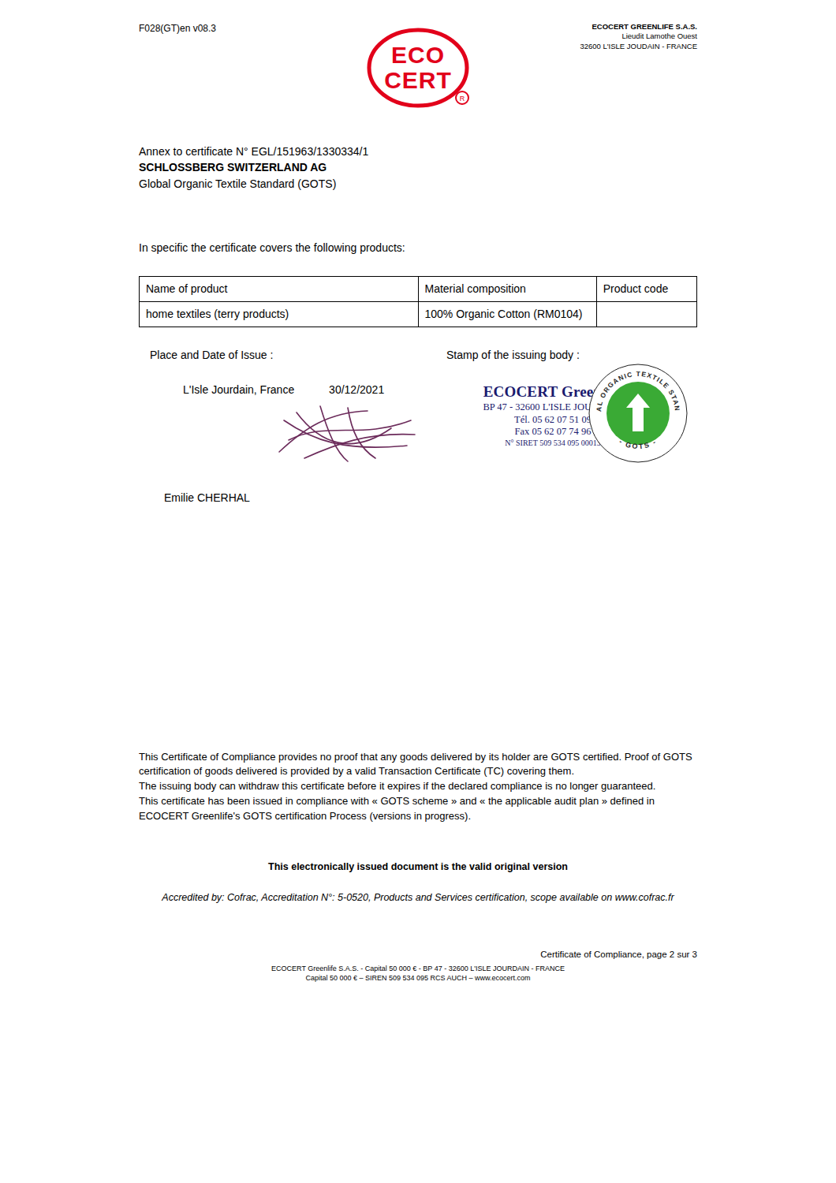F028(GT)en v08.3
ECOCERT GREENLIFE S.A.S.
Lieudit Lamothe Ouest
32600 L'ISLE JOUDAIN - FRANCE
ECO CERT R
Annex to certificate N° EGL/151963/1330334/1
SCHLOSSBERG SWITZERLAND AG
Global Organic Textile Standard (GOTS)
In specific the certificate covers the following products:
| Name of product | Material composition | Product code |
| --- | --- | --- |
| home textiles (terry products) | 100% Organic Cotton (RM0104) | |
Place and Date of Issue :
L'Isle Jourdain, France 30/12/2021
Emilie CHERHAL
Stamp of the issuing body :
ECOCERT Greenlife
BP 47 - 32600 L'ISLE JOURDAIN
Tél. 05 62 07 51 09
Fax 05 62 07 74 96
N° SIRET 509 534 095 00013
GLOBAL ORGANIC TEXTILE STANDARD - GOTS -
This Certificate of Compliance provides no proof that any goods delivered by its holder are GOTS certified. Proof of GOTS certification of goods delivered is provided by a valid Transaction Certificate (TC) covering them.
The issuing body can withdraw this certificate before it expires if the declared compliance is no longer guaranteed.
This certificate has been issued in compliance with « GOTS scheme » and « the applicable audit plan » defined in ECOCERT Greenlife's GOTS certification Process (versions in progress).
This electronically issued document is the valid original version
Accredited by: Cofrac, Accreditation N°: 5-0520, Products and Services certification, scope available on www.cofrac.fr
Certificate of Compliance, page 2 sur 3
ECOCERT Greenlife S.A.S. - Capital 50 000 € - BP 47 - 32600 L'ISLE JOURDAIN - FRANCE
Capital 50 000 € – SIREN 509 534 095 RCS AUCH – www.ecocert.com